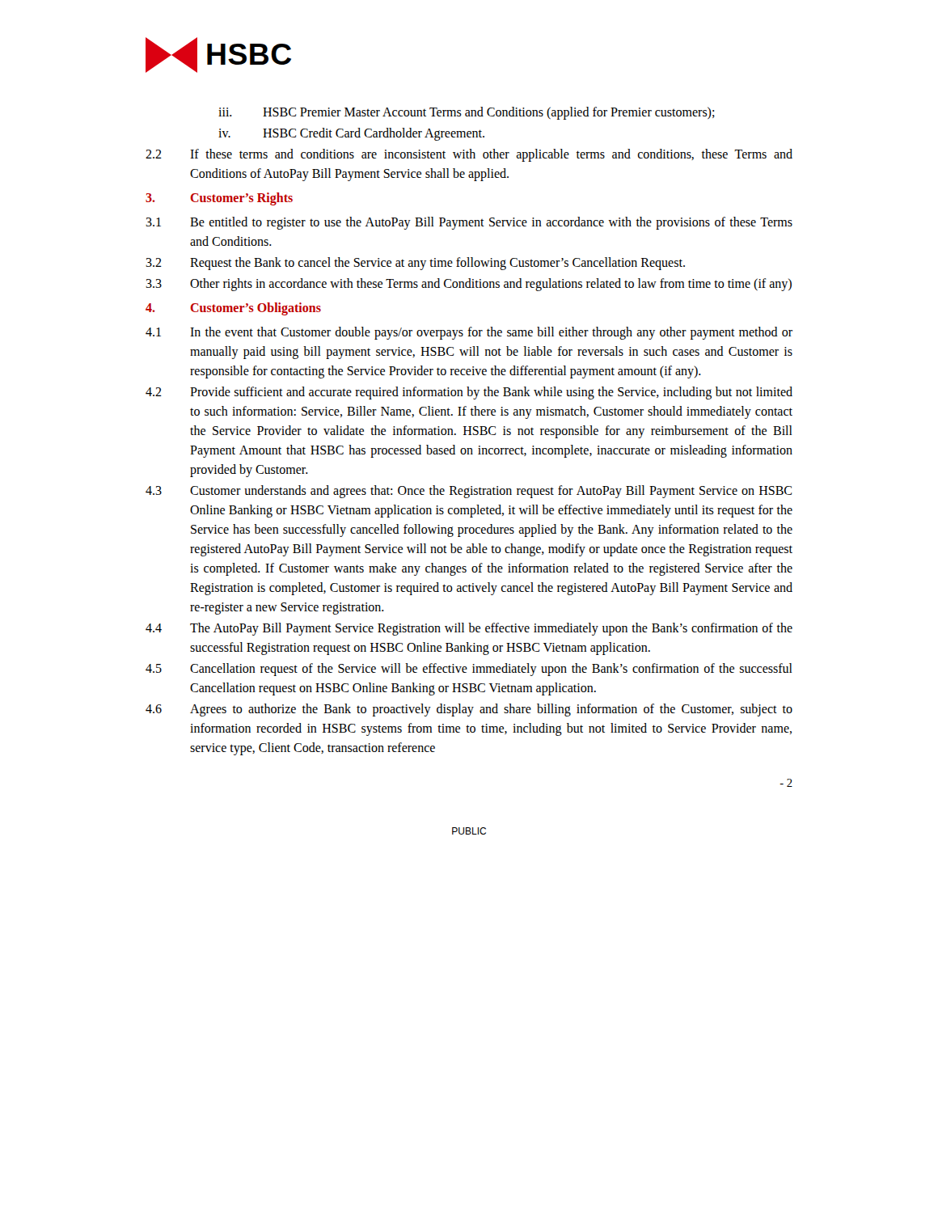HSBC
iii. HSBC Premier Master Account Terms and Conditions (applied for Premier customers);
iv. HSBC Credit Card Cardholder Agreement.
2.2
If these terms and conditions are inconsistent with other applicable terms and conditions, these Terms and Conditions of AutoPay Bill Payment Service shall be applied.
3.
Customer’s Rights
3.1
Be entitled to register to use the AutoPay Bill Payment Service in accordance with the provisions of these Terms and Conditions.
3.2
Request the Bank to cancel the Service at any time following Customer’s Cancellation Request.
3.3
Other rights in accordance with these Terms and Conditions and regulations related to law from time to time (if any)
4.
Customer’s Obligations
4.1
In the event that Customer double pays/or overpays for the same bill either through any other payment method or manually paid using bill payment service, HSBC will not be liable for reversals in such cases and Customer is responsible for contacting the Service Provider to receive the differential payment amount (if any).
4.2
Provide sufficient and accurate required information by the Bank while using the Service, including but not limited to such information: Service, Biller Name, Client. If there is any mismatch, Customer should immediately contact the Service Provider to validate the information. HSBC is not responsible for any reimbursement of the Bill Payment Amount that HSBC has processed based on incorrect, incomplete, inaccurate or misleading information provided by Customer.
4.3
Customer understands and agrees that: Once the Registration request for AutoPay Bill Payment Service on HSBC Online Banking or HSBC Vietnam application is completed, it will be effective immediately until its request for the Service has been successfully cancelled following procedures applied by the Bank. Any information related to the registered AutoPay Bill Payment Service will not be able to change, modify or update once the Registration request is completed. If Customer wants make any changes of the information related to the registered Service after the Registration is completed, Customer is required to actively cancel the registered AutoPay Bill Payment Service and re-register a new Service registration.
4.4
The AutoPay Bill Payment Service Registration will be effective immediately upon the Bank’s confirmation of the successful Registration request on HSBC Online Banking or HSBC Vietnam application.
4.5
Cancellation request of the Service will be effective immediately upon the Bank’s confirmation of the successful Cancellation request on HSBC Online Banking or HSBC Vietnam application.
4.6
Agrees to authorize the Bank to proactively display and share billing information of the Customer, subject to information recorded in HSBC systems from time to time, including but not limited to Service Provider name, service type, Client Code, transaction reference
- 2
PUBLIC